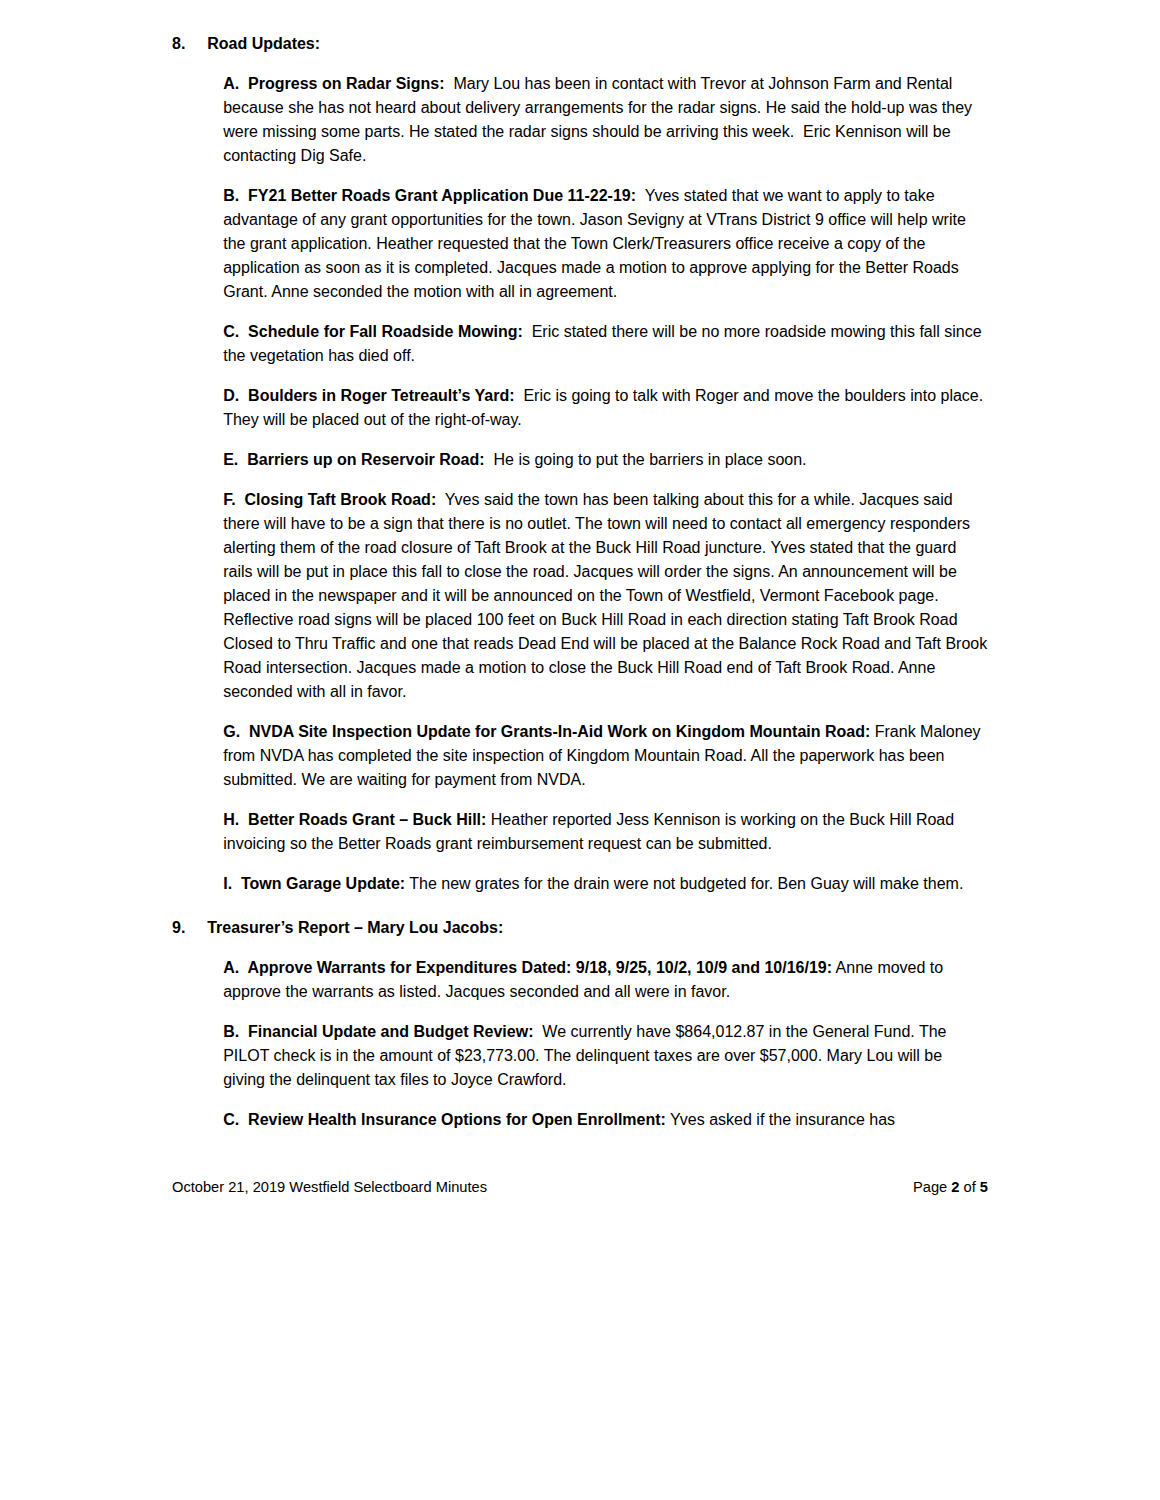8. Road Updates:
A. Progress on Radar Signs: Mary Lou has been in contact with Trevor at Johnson Farm and Rental because she has not heard about delivery arrangements for the radar signs. He said the hold-up was they were missing some parts. He stated the radar signs should be arriving this week. Eric Kennison will be contacting Dig Safe.
B. FY21 Better Roads Grant Application Due 11-22-19: Yves stated that we want to apply to take advantage of any grant opportunities for the town. Jason Sevigny at VTrans District 9 office will help write the grant application. Heather requested that the Town Clerk/Treasurers office receive a copy of the application as soon as it is completed. Jacques made a motion to approve applying for the Better Roads Grant. Anne seconded the motion with all in agreement.
C. Schedule for Fall Roadside Mowing: Eric stated there will be no more roadside mowing this fall since the vegetation has died off.
D. Boulders in Roger Tetreault’s Yard: Eric is going to talk with Roger and move the boulders into place. They will be placed out of the right-of-way.
E. Barriers up on Reservoir Road: He is going to put the barriers in place soon.
F. Closing Taft Brook Road: Yves said the town has been talking about this for a while. Jacques said there will have to be a sign that there is no outlet. The town will need to contact all emergency responders alerting them of the road closure of Taft Brook at the Buck Hill Road juncture. Yves stated that the guard rails will be put in place this fall to close the road. Jacques will order the signs. An announcement will be placed in the newspaper and it will be announced on the Town of Westfield, Vermont Facebook page. Reflective road signs will be placed 100 feet on Buck Hill Road in each direction stating Taft Brook Road Closed to Thru Traffic and one that reads Dead End will be placed at the Balance Rock Road and Taft Brook Road intersection. Jacques made a motion to close the Buck Hill Road end of Taft Brook Road. Anne seconded with all in favor.
G. NVDA Site Inspection Update for Grants-In-Aid Work on Kingdom Mountain Road: Frank Maloney from NVDA has completed the site inspection of Kingdom Mountain Road. All the paperwork has been submitted. We are waiting for payment from NVDA.
H. Better Roads Grant – Buck Hill: Heather reported Jess Kennison is working on the Buck Hill Road invoicing so the Better Roads grant reimbursement request can be submitted.
I. Town Garage Update: The new grates for the drain were not budgeted for. Ben Guay will make them.
9. Treasurer’s Report – Mary Lou Jacobs:
A. Approve Warrants for Expenditures Dated: 9/18, 9/25, 10/2, 10/9 and 10/16/19: Anne moved to approve the warrants as listed. Jacques seconded and all were in favor.
B. Financial Update and Budget Review: We currently have $864,012.87 in the General Fund. The PILOT check is in the amount of $23,773.00. The delinquent taxes are over $57,000. Mary Lou will be giving the delinquent tax files to Joyce Crawford.
C. Review Health Insurance Options for Open Enrollment: Yves asked if the insurance has
October 21, 2019 Westfield Selectboard Minutes Page 2 of 5